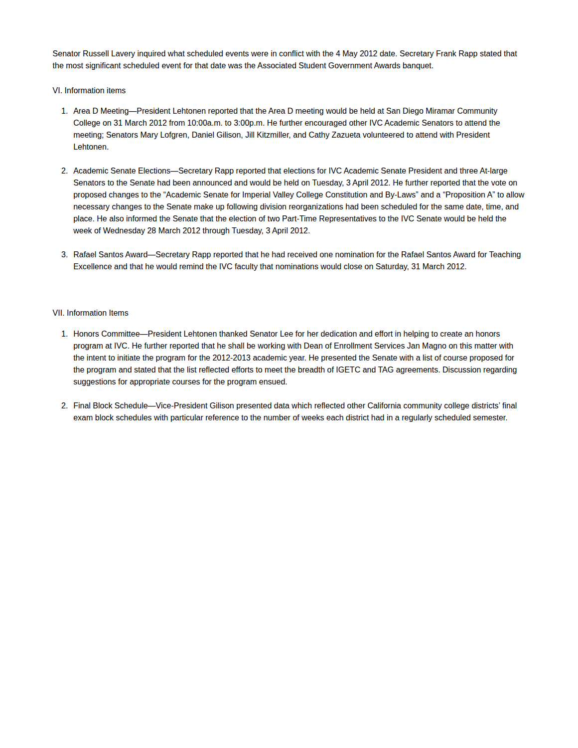Senator Russell Lavery inquired what scheduled events were in conflict with the 4 May 2012 date. Secretary Frank Rapp stated that the most significant scheduled event for that date was the Associated Student Government Awards banquet.
VI. Information items
Area D Meeting—President Lehtonen reported that the Area D meeting would be held at San Diego Miramar Community College on 31 March 2012 from 10:00a.m. to 3:00p.m. He further encouraged other IVC Academic Senators to attend the meeting; Senators Mary Lofgren, Daniel Gilison, Jill Kitzmiller, and Cathy Zazueta volunteered to attend with President Lehtonen.
Academic Senate Elections—Secretary Rapp reported that elections for IVC Academic Senate President and three At-large Senators to the Senate had been announced and would be held on Tuesday, 3 April 2012. He further reported that the vote on proposed changes to the “Academic Senate for Imperial Valley College Constitution and By-Laws” and a “Proposition A” to allow necessary changes to the Senate make up following division reorganizations had been scheduled for the same date, time, and place. He also informed the Senate that the election of two Part-Time Representatives to the IVC Senate would be held the week of Wednesday 28 March 2012 through Tuesday, 3 April 2012.
Rafael Santos Award—Secretary Rapp reported that he had received one nomination for the Rafael Santos Award for Teaching Excellence and that he would remind the IVC faculty that nominations would close on Saturday, 31 March 2012.
VII. Information Items
Honors Committee—President Lehtonen thanked Senator Lee for her dedication and effort in helping to create an honors program at IVC. He further reported that he shall be working with Dean of Enrollment Services Jan Magno on this matter with the intent to initiate the program for the 2012-2013 academic year. He presented the Senate with a list of course proposed for the program and stated that the list reflected efforts to meet the breadth of IGETC and TAG agreements. Discussion regarding suggestions for appropriate courses for the program ensued.
Final Block Schedule—Vice-President Gilison presented data which reflected other California community college districts’ final exam block schedules with particular reference to the number of weeks each district had in a regularly scheduled semester.